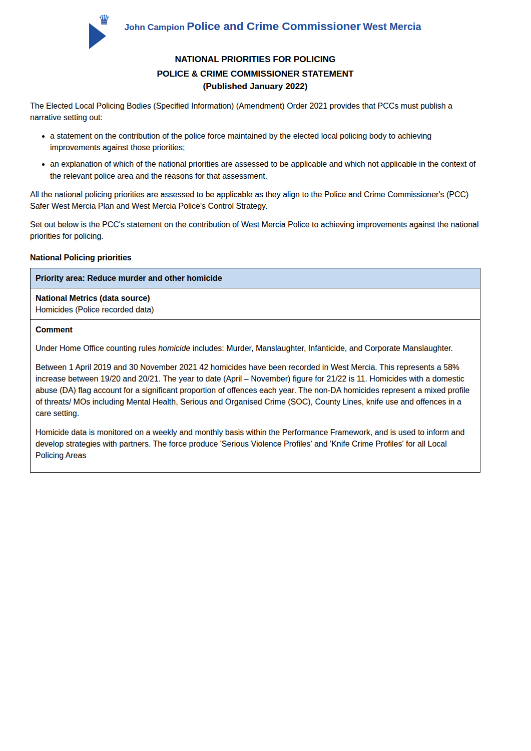♛ John Campion Police and Crime Commissioner West Mercia
NATIONAL PRIORITIES FOR POLICING
POLICE & CRIME COMMISSIONER STATEMENT (Published January 2022)
The Elected Local Policing Bodies (Specified Information) (Amendment) Order 2021 provides that PCCs must publish a narrative setting out:
a statement on the contribution of the police force maintained by the elected local policing body to achieving improvements against those priorities;
an explanation of which of the national priorities are assessed to be applicable and which not applicable in the context of the relevant police area and the reasons for that assessment.
All the national policing priorities are assessed to be applicable as they align to the Police and Crime Commissioner's (PCC) Safer West Mercia Plan and West Mercia Police's Control Strategy.
Set out below is the PCC's statement on the contribution of West Mercia Police to achieving improvements against the national priorities for policing.
National Policing priorities
| Priority area: Reduce murder and other homicide |
| National Metrics (data source) Homicides (Police recorded data) |
| Comment Under Home Office counting rules homicide includes: Murder, Manslaughter, Infanticide, and Corporate Manslaughter. Between 1 April 2019 and 30 November 2021 42 homicides have been recorded in West Mercia. This represents a 58% increase between 19/20 and 20/21. The year to date (April – November) figure for 21/22 is 11. Homicides with a domestic abuse (DA) flag account for a significant proportion of offences each year. The non-DA homicides represent a mixed profile of threats/ MOs including Mental Health, Serious and Organised Crime (SOC), County Lines, knife use and offences in a care setting. Homicide data is monitored on a weekly and monthly basis within the Performance Framework, and is used to inform and develop strategies with partners. The force produce 'Serious Violence Profiles' and 'Knife Crime Profiles' for all Local Policing Areas |